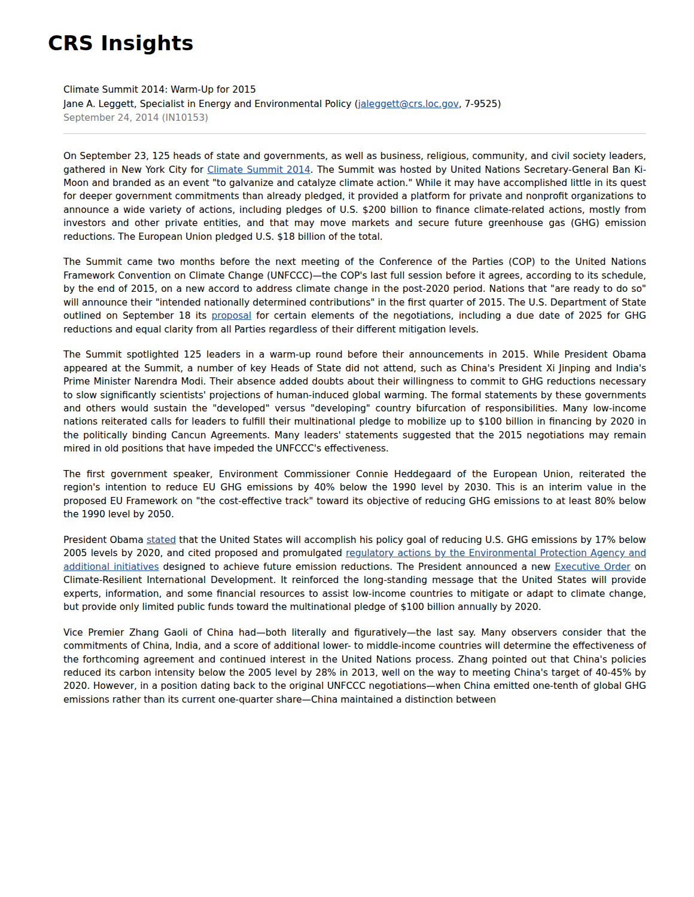CRS Insights
Climate Summit 2014: Warm-Up for 2015
Jane A. Leggett, Specialist in Energy and Environmental Policy (jaleggett@crs.loc.gov, 7-9525)
September 24, 2014 (IN10153)
On September 23, 125 heads of state and governments, as well as business, religious, community, and civil society leaders, gathered in New York City for Climate Summit 2014. The Summit was hosted by United Nations Secretary-General Ban Ki-Moon and branded as an event "to galvanize and catalyze climate action." While it may have accomplished little in its quest for deeper government commitments than already pledged, it provided a platform for private and nonprofit organizations to announce a wide variety of actions, including pledges of U.S. $200 billion to finance climate-related actions, mostly from investors and other private entities, and that may move markets and secure future greenhouse gas (GHG) emission reductions. The European Union pledged U.S. $18 billion of the total.
The Summit came two months before the next meeting of the Conference of the Parties (COP) to the United Nations Framework Convention on Climate Change (UNFCCC)—the COP's last full session before it agrees, according to its schedule, by the end of 2015, on a new accord to address climate change in the post-2020 period. Nations that "are ready to do so" will announce their "intended nationally determined contributions" in the first quarter of 2015. The U.S. Department of State outlined on September 18 its proposal for certain elements of the negotiations, including a due date of 2025 for GHG reductions and equal clarity from all Parties regardless of their different mitigation levels.
The Summit spotlighted 125 leaders in a warm-up round before their announcements in 2015. While President Obama appeared at the Summit, a number of key Heads of State did not attend, such as China's President Xi Jinping and India's Prime Minister Narendra Modi. Their absence added doubts about their willingness to commit to GHG reductions necessary to slow significantly scientists' projections of human-induced global warming. The formal statements by these governments and others would sustain the "developed" versus "developing" country bifurcation of responsibilities. Many low-income nations reiterated calls for leaders to fulfill their multinational pledge to mobilize up to $100 billion in financing by 2020 in the politically binding Cancun Agreements. Many leaders' statements suggested that the 2015 negotiations may remain mired in old positions that have impeded the UNFCCC's effectiveness.
The first government speaker, Environment Commissioner Connie Heddegaard of the European Union, reiterated the region's intention to reduce EU GHG emissions by 40% below the 1990 level by 2030. This is an interim value in the proposed EU Framework on "the cost-effective track" toward its objective of reducing GHG emissions to at least 80% below the 1990 level by 2050.
President Obama stated that the United States will accomplish his policy goal of reducing U.S. GHG emissions by 17% below 2005 levels by 2020, and cited proposed and promulgated regulatory actions by the Environmental Protection Agency and additional initiatives designed to achieve future emission reductions. The President announced a new Executive Order on Climate-Resilient International Development. It reinforced the long-standing message that the United States will provide experts, information, and some financial resources to assist low-income countries to mitigate or adapt to climate change, but provide only limited public funds toward the multinational pledge of $100 billion annually by 2020.
Vice Premier Zhang Gaoli of China had—both literally and figuratively—the last say. Many observers consider that the commitments of China, India, and a score of additional lower- to middle-income countries will determine the effectiveness of the forthcoming agreement and continued interest in the United Nations process. Zhang pointed out that China's policies reduced its carbon intensity below the 2005 level by 28% in 2013, well on the way to meeting China's target of 40-45% by 2020. However, in a position dating back to the original UNFCCC negotiations—when China emitted one-tenth of global GHG emissions rather than its current one-quarter share—China maintained a distinction between